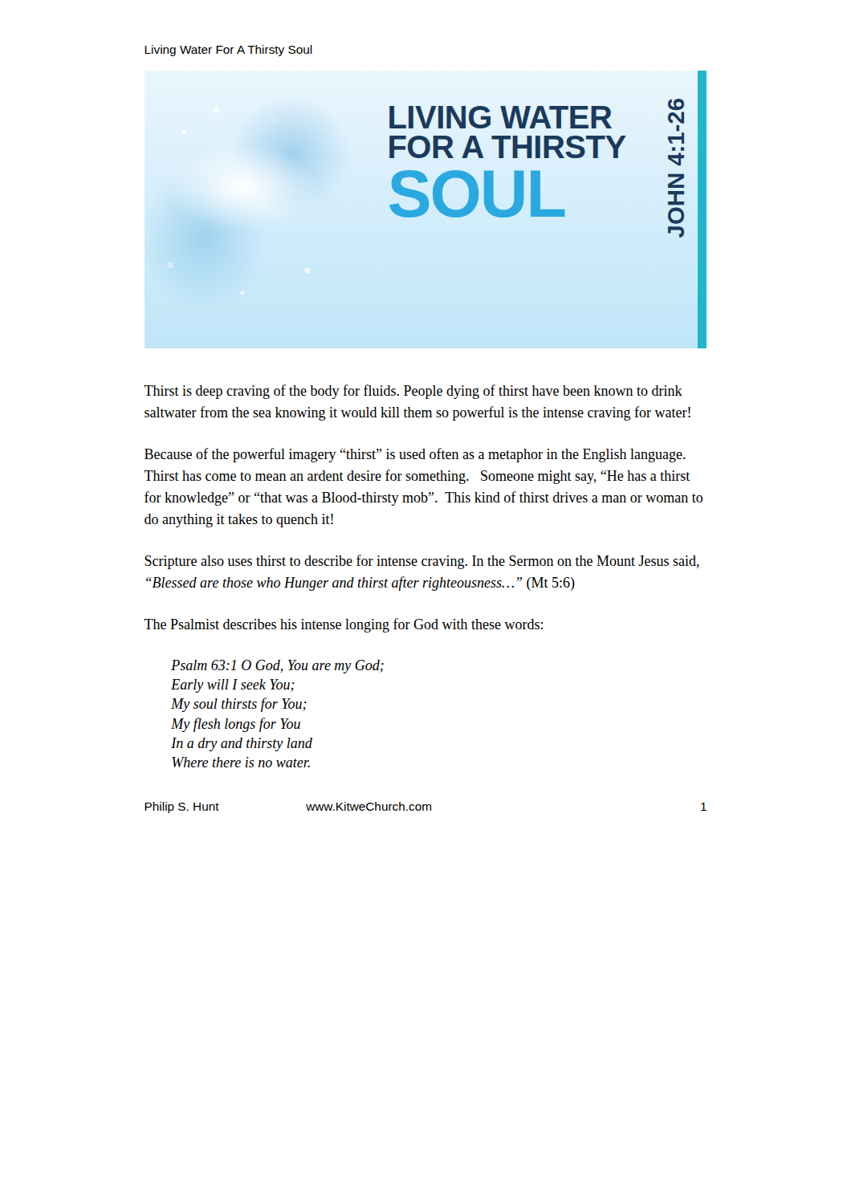Living Water For A Thirsty Soul
LIVING WATER FOR A THIRSTY SOUL
JOHN 4:1-26
Thirst is deep craving of the body for fluids. People dying of thirst have been known to drink saltwater from the sea knowing it would kill them so powerful is the intense craving for water!
Because of the powerful imagery “thirst” is used often as a metaphor in the English language. Thirst has come to mean an ardent desire for something. Someone might say, “He has a thirst for knowledge” or “that was a Blood-thirsty mob”. This kind of thirst drives a man or woman to do anything it takes to quench it!
Scripture also uses thirst to describe for intense craving. In the Sermon on the Mount Jesus said, “Blessed are those who Hunger and thirst after righteousness…” (Mt 5:6)
The Psalmist describes his intense longing for God with these words:
Psalm 63:1 O God, You are my God;
Early will I seek You;
My soul thirsts for You;
My flesh longs for You
In a dry and thirsty land
Where there is no water.
Philip S. Hunt
www.KitweChurch.com
1